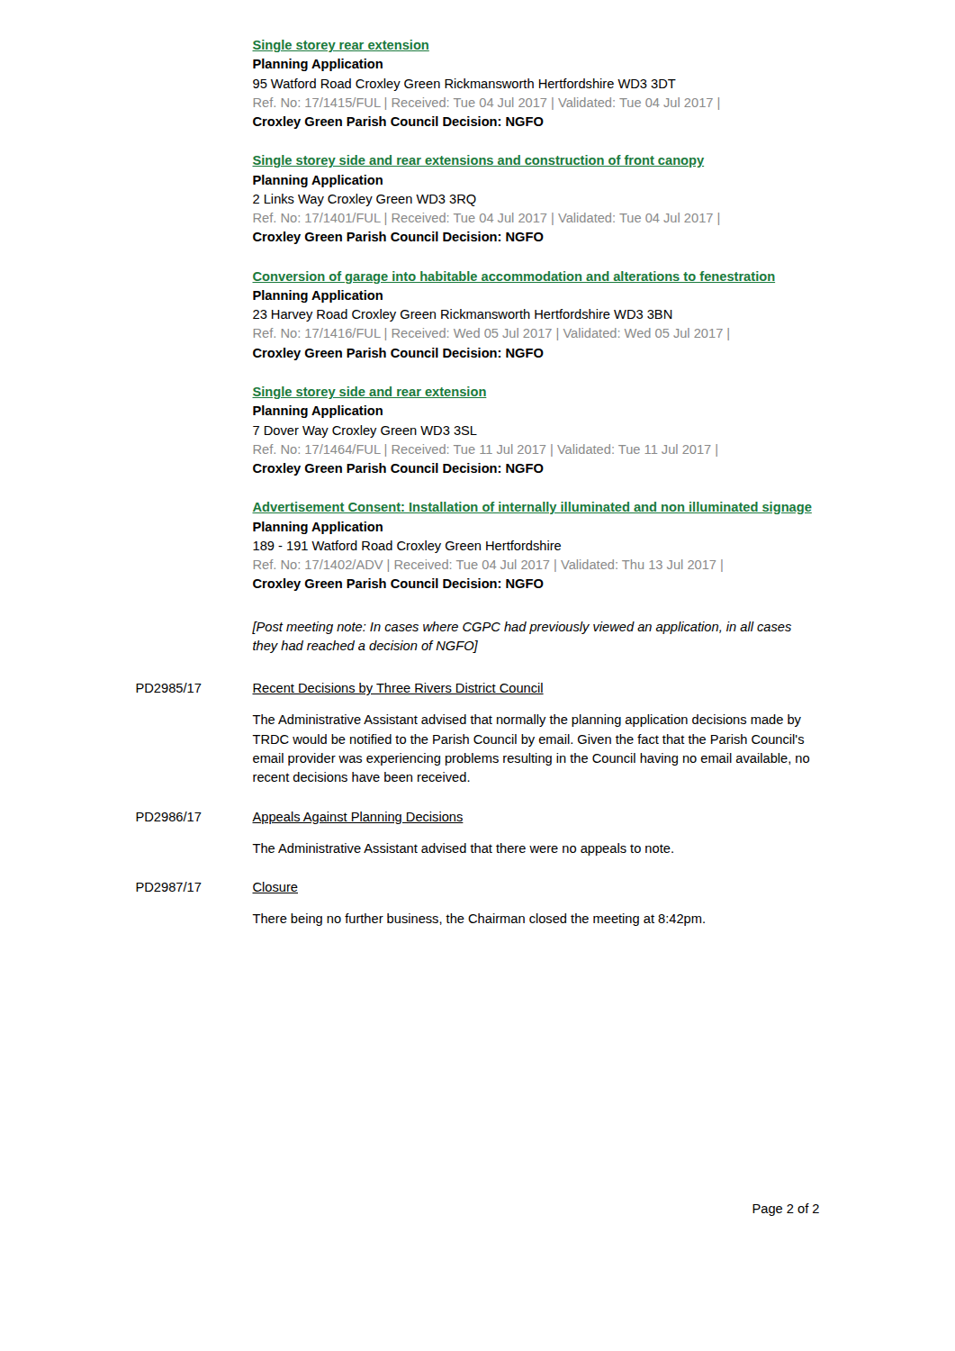Single storey rear extension
Planning Application
95 Watford Road Croxley Green Rickmansworth Hertfordshire WD3 3DT
Ref. No: 17/1415/FUL | Received: Tue 04 Jul 2017 | Validated: Tue 04 Jul 2017 |
Croxley Green Parish Council Decision: NGFO
Single storey side and rear extensions and construction of front canopy
Planning Application
2 Links Way Croxley Green WD3 3RQ
Ref. No: 17/1401/FUL | Received: Tue 04 Jul 2017 | Validated: Tue 04 Jul 2017 |
Croxley Green Parish Council Decision: NGFO
Conversion of garage into habitable accommodation and alterations to fenestration
Planning Application
23 Harvey Road Croxley Green Rickmansworth Hertfordshire WD3 3BN
Ref. No: 17/1416/FUL | Received: Wed 05 Jul 2017 | Validated: Wed 05 Jul 2017 |
Croxley Green Parish Council Decision: NGFO
Single storey side and rear extension
Planning Application
7 Dover Way Croxley Green WD3 3SL
Ref. No: 17/1464/FUL | Received: Tue 11 Jul 2017 | Validated: Tue 11 Jul 2017 |
Croxley Green Parish Council Decision: NGFO
Advertisement Consent: Installation of internally illuminated and non illuminated signage
Planning Application
189 - 191 Watford Road Croxley Green Hertfordshire
Ref. No: 17/1402/ADV | Received: Tue 04 Jul 2017 | Validated: Thu 13 Jul 2017 |
Croxley Green Parish Council Decision: NGFO
[Post meeting note: In cases where CGPC had previously viewed an application, in all cases they had reached a decision of NGFO]
PD2985/17
Recent Decisions by Three Rivers District Council
The Administrative Assistant advised that normally the planning application decisions made by TRDC would be notified to the Parish Council by email. Given the fact that the Parish Council's email provider was experiencing problems resulting in the Council having no email available, no recent decisions have been received.
PD2986/17
Appeals Against Planning Decisions
The Administrative Assistant advised that there were no appeals to note.
PD2987/17
Closure
There being no further business, the Chairman closed the meeting at 8:42pm.
Page 2 of 2